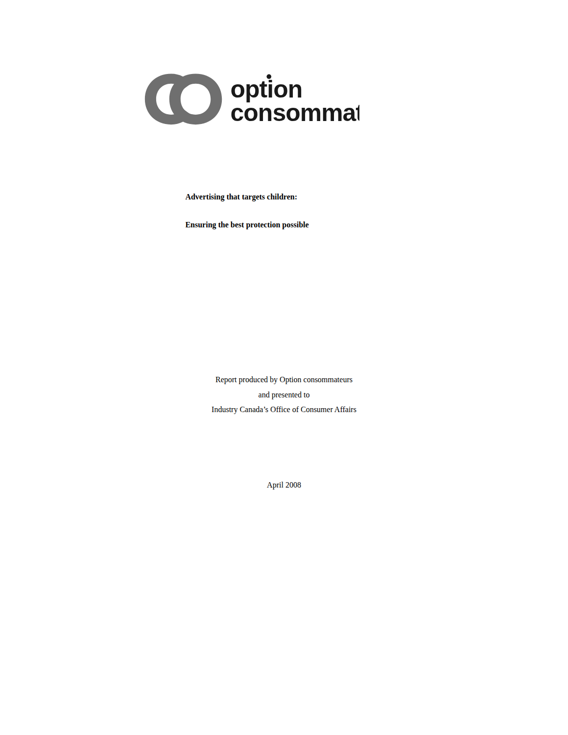option consommateurs
Advertising that targets children:
Ensuring the best protection possible
Report produced by Option consommateurs
and presented to
Industry Canada’s Office of Consumer Affairs
April 2008